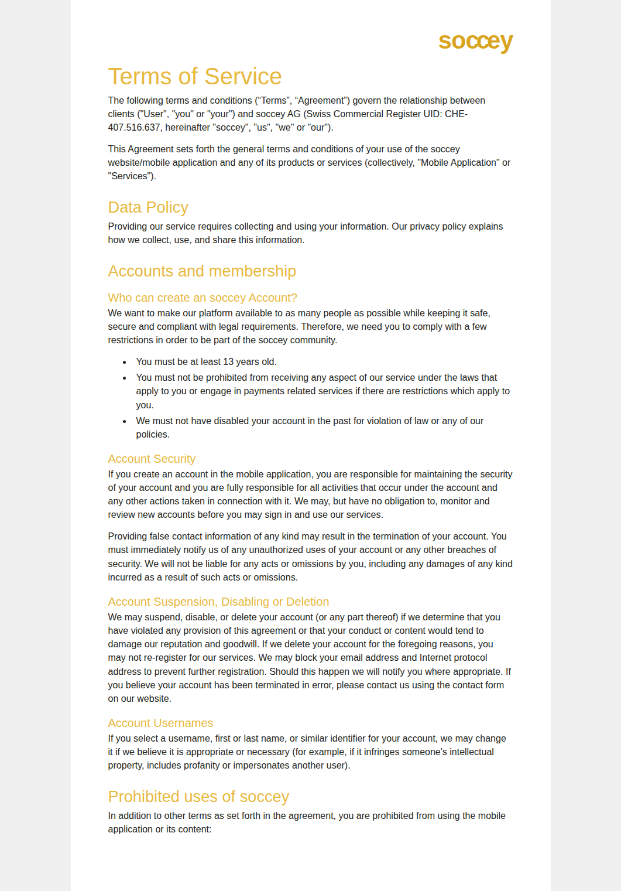soccey
Terms of Service
The following terms and conditions (“Terms”, “Agreement”) govern the relationship between clients ("User", "you" or "your") and soccey AG (Swiss Commercial Register UID: CHE-407.516.637, hereinafter "soccey", "us", "we" or "our").
This Agreement sets forth the general terms and conditions of your use of the soccey website/mobile application and any of its products or services (collectively, "Mobile Application" or "Services").
Data Policy
Providing our service requires collecting and using your information. Our privacy policy explains how we collect, use, and share this information.
Accounts and membership
Who can create an soccey Account?
We want to make our platform available to as many people as possible while keeping it safe, secure and compliant with legal requirements. Therefore, we need you to comply with a few restrictions in order to be part of the soccey community.
You must be at least 13 years old.
You must not be prohibited from receiving any aspect of our service under the laws that apply to you or engage in payments related services if there are restrictions which apply to you.
We must not have disabled your account in the past for violation of law or any of our policies.
Account Security
If you create an account in the mobile application, you are responsible for maintaining the security of your account and you are fully responsible for all activities that occur under the account and any other actions taken in connection with it. We may, but have no obligation to, monitor and review new accounts before you may sign in and use our services.
Providing false contact information of any kind may result in the termination of your account. You must immediately notify us of any unauthorized uses of your account or any other breaches of security. We will not be liable for any acts or omissions by you, including any damages of any kind incurred as a result of such acts or omissions.
Account Suspension, Disabling or Deletion
We may suspend, disable, or delete your account (or any part thereof) if we determine that you have violated any provision of this agreement or that your conduct or content would tend to damage our reputation and goodwill. If we delete your account for the foregoing reasons, you may not re-register for our services. We may block your email address and Internet protocol address to prevent further registration. Should this happen we will notify you where appropriate. If you believe your account has been terminated in error, please contact us using the contact form on our website.
Account Usernames
If you select a username, first or last name, or similar identifier for your account, we may change it if we believe it is appropriate or necessary (for example, if it infringes someone's intellectual property, includes profanity or impersonates another user).
Prohibited uses of soccey
In addition to other terms as set forth in the agreement, you are prohibited from using the mobile application or its content: